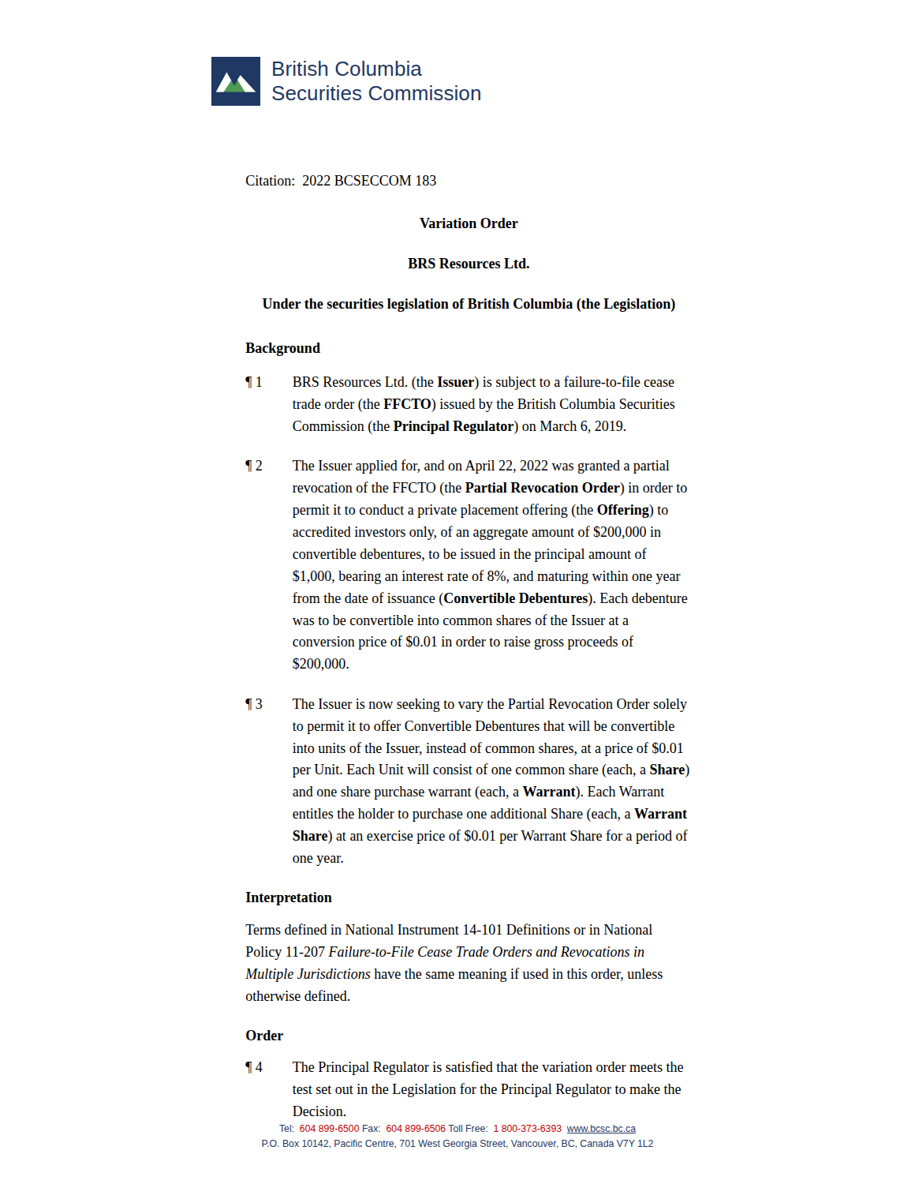British Columbia
Securities Commission
Citation: 2022 BCSECCOM 183
Variation Order
BRS Resources Ltd.
Under the securities legislation of British Columbia (the Legislation)
Background
¶ 1 BRS Resources Ltd. (the Issuer) is subject to a failure-to-file cease trade order (the FFCTO) issued by the British Columbia Securities Commission (the Principal Regulator) on March 6, 2019.
¶ 2 The Issuer applied for, and on April 22, 2022 was granted a partial revocation of the FFCTO (the Partial Revocation Order) in order to permit it to conduct a private placement offering (the Offering) to accredited investors only, of an aggregate amount of $200,000 in convertible debentures, to be issued in the principal amount of $1,000, bearing an interest rate of 8%, and maturing within one year from the date of issuance (Convertible Debentures). Each debenture was to be convertible into common shares of the Issuer at a conversion price of $0.01 in order to raise gross proceeds of $200,000.
¶ 3 The Issuer is now seeking to vary the Partial Revocation Order solely to permit it to offer Convertible Debentures that will be convertible into units of the Issuer, instead of common shares, at a price of $0.01 per Unit. Each Unit will consist of one common share (each, a Share) and one share purchase warrant (each, a Warrant). Each Warrant entitles the holder to purchase one additional Share (each, a Warrant Share) at an exercise price of $0.01 per Warrant Share for a period of one year.
Interpretation
Terms defined in National Instrument 14-101 Definitions or in National Policy 11-207 Failure-to-File Cease Trade Orders and Revocations in Multiple Jurisdictions have the same meaning if used in this order, unless otherwise defined.
Order
¶ 4 The Principal Regulator is satisfied that the variation order meets the test set out in the Legislation for the Principal Regulator to make the Decision.
Tel: 604 899-6500 Fax: 604 899-6506 Toll Free: 1 800-373-6393 www.bcsc.bc.ca
P.O. Box 10142, Pacific Centre, 701 West Georgia Street, Vancouver, BC, Canada V7Y 1L2